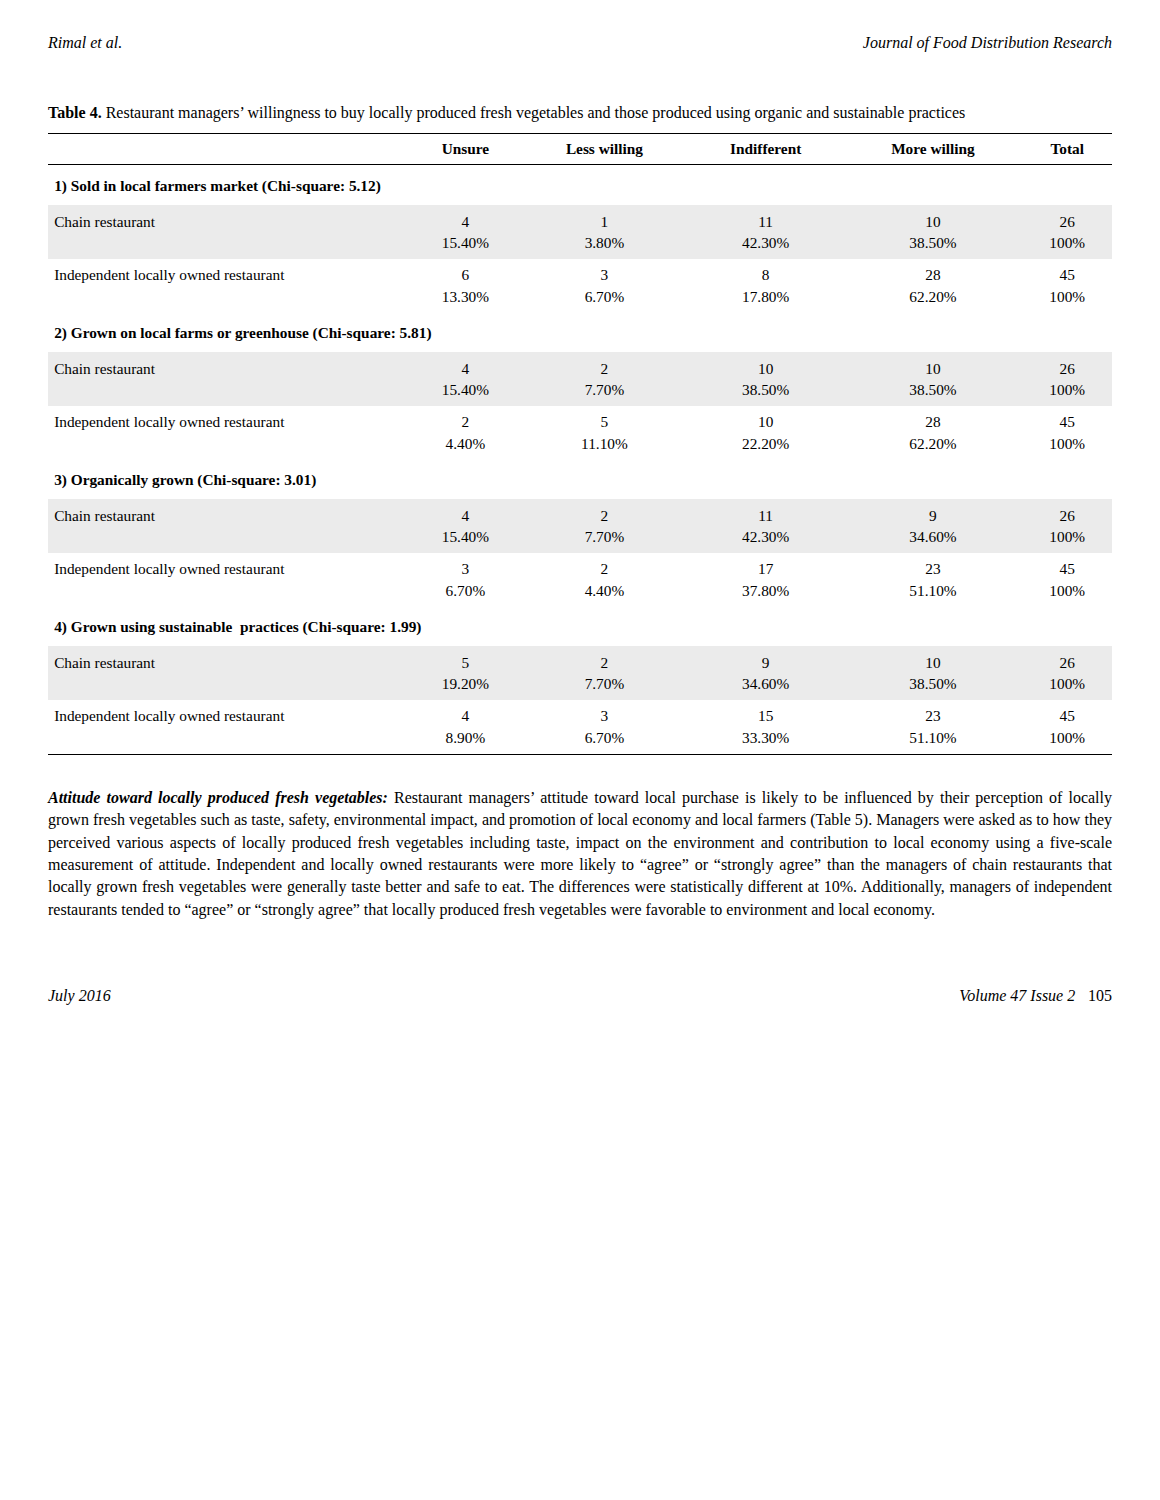Rimal et al. Journal of Food Distribution Research
Table 4. Restaurant managers’ willingness to buy locally produced fresh vegetables and those produced using organic and sustainable practices
| | Unsure | Less willing | Indifferent | More willing | Total |
| --- | --- | --- | --- | --- | --- |
| 1) Sold in local farmers market (Chi-square: 5.12) |
| Chain restaurant | 4 15.40% | 1 3.80% | 11 42.30% | 10 38.50% | 26 100% |
| Independent locally owned restaurant | 6 13.30% | 3 6.70% | 8 17.80% | 28 62.20% | 45 100% |
| 2) Grown on local farms or greenhouse (Chi-square: 5.81) |
| Chain restaurant | 4 15.40% | 2 7.70% | 10 38.50% | 10 38.50% | 26 100% |
| Independent locally owned restaurant | 2 4.40% | 5 11.10% | 10 22.20% | 28 62.20% | 45 100% |
| 3) Organically grown (Chi-square: 3.01) |
| Chain restaurant | 4 15.40% | 2 7.70% | 11 42.30% | 9 34.60% | 26 100% |
| Independent locally owned restaurant | 3 6.70% | 2 4.40% | 17 37.80% | 23 51.10% | 45 100% |
| 4) Grown using sustainable practices (Chi-square: 1.99) |
| Chain restaurant | 5 19.20% | 2 7.70% | 9 34.60% | 10 38.50% | 26 100% |
| Independent locally owned restaurant | 4 8.90% | 3 6.70% | 15 33.30% | 23 51.10% | 45 100% |
Attitude toward locally produced fresh vegetables: Restaurant managers’ attitude toward local purchase is likely to be influenced by their perception of locally grown fresh vegetables such as taste, safety, environmental impact, and promotion of local economy and local farmers (Table 5). Managers were asked as to how they perceived various aspects of locally produced fresh vegetables including taste, impact on the environment and contribution to local economy using a five-scale measurement of attitude. Independent and locally owned restaurants were more likely to “agree” or “strongly agree” than the managers of chain restaurants that locally grown fresh vegetables were generally taste better and safe to eat. The differences were statistically different at 10%. Additionally, managers of independent restaurants tended to “agree” or “strongly agree” that locally produced fresh vegetables were favorable to environment and local economy.
July 2016 Volume 47 Issue 2105